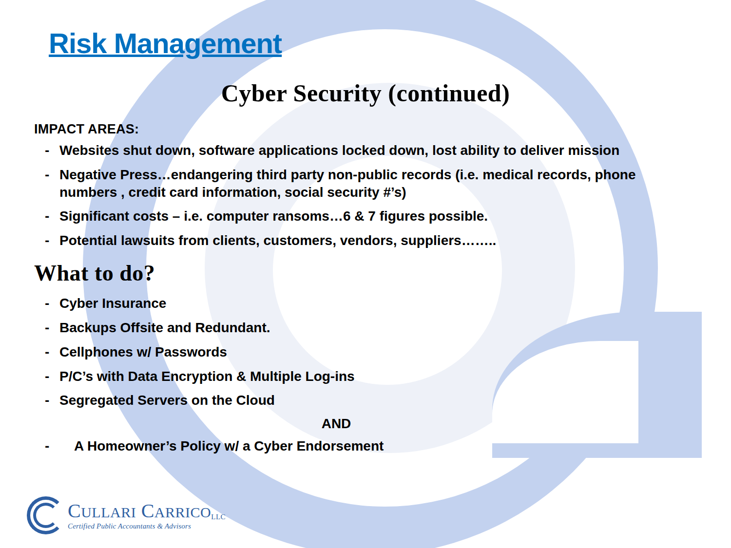Risk Management
Cyber Security (continued)
IMPACT AREAS:
Websites shut down, software applications locked down, lost ability to deliver mission
Negative Press…endangering third party non-public records (i.e. medical records, phone numbers , credit card information, social security #’s)
Significant costs – i.e. computer ransoms…6 & 7 figures possible.
Potential lawsuits from clients, customers, vendors, suppliers……..
What to do?
Cyber Insurance
Backups Offsite and Redundant.
Cellphones w/ Passwords
P/C’s with Data Encryption & Multiple Log-ins
Segregated Servers on the Cloud
AND
A Homeowner’s Policy w/ a Cyber Endorsement
CULLARI CARRICO LLC
Certified Public Accountants & Advisors